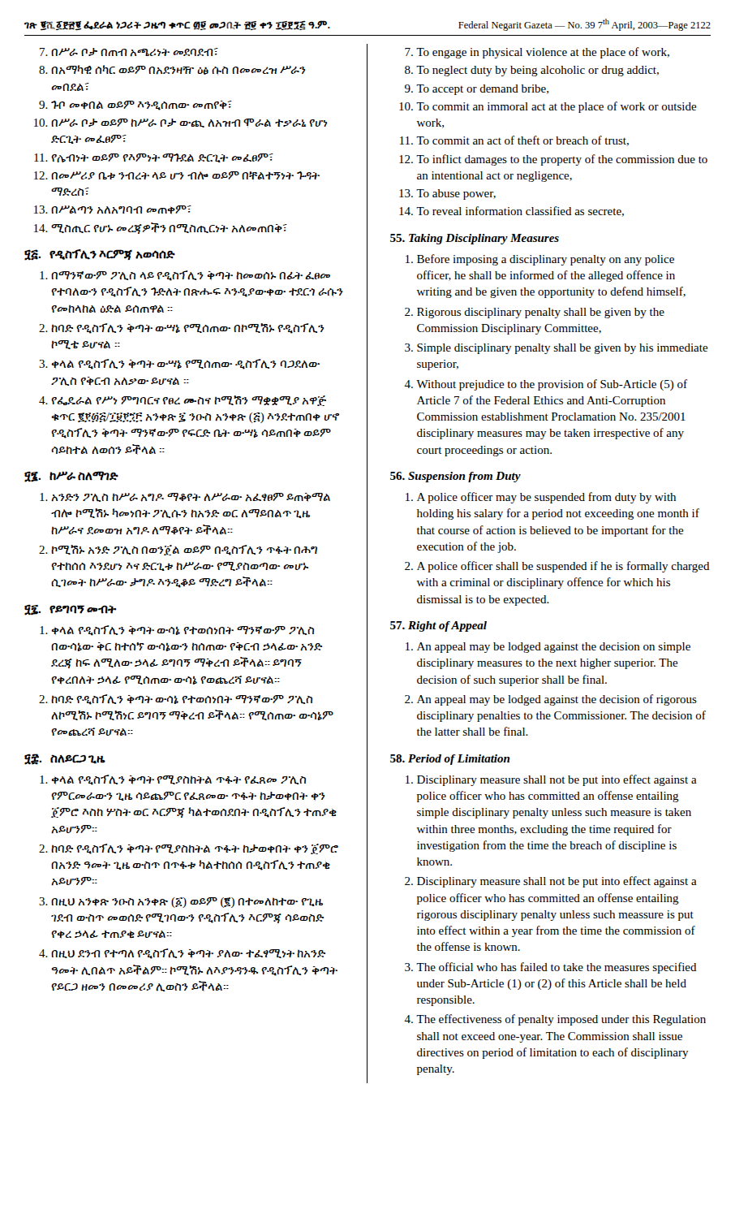ገጽ ፪ሺ፩፻፳፪ ፌደራል ነጋሪት ጋዜጣ ቁጥር ፴፱ መጋቢት ፳፱ ቀን ፲፱፻፺፭ ዓ.ም.
Federal Negarit Gazeta — No. 39 7th April, 2003—Page 2122
በሥራ ቦታ በጠብ አጫሪነት መደባደብ፣
በአማካዊ ሰካር ወይም በአደንዛዥ ዕፅ ሱስ በመመረዝ ሥራን መበደል፣
ጉቦ መቀበል ወይም እንዲሰጠው መጠየቅ፣
በሥራ ቦታ ወይም ከሥራ ቦታ ውጪ ለአዝብ ሞራል ተቃራኒ የሆነ ድርጊት መፈፀም፣
የሌብነት ወይም የእምነት ማጉደል ድርጊት መፈፀም፣
በመሥሪያ ቤቱ ንብረት ላይ ሆን ብሎ ወይም በቸልተኝነት ጉዳት ማድረስ፣
በሥልጣን አለአግባብ መጠቀም፣
ሚስጢር የሆኑ መረጃዎችን በሚስጢርነት አለመጠበቅ፣
፶፭. የዲስፕሊን እርምጃ አወሳሰድ
በማንኛውም ፖሊስ ላይ የዲስፕሊን ቅጣት ከመወሰኑ በፊት ፈፀመ የተባለውን የዲስፕሊን ጉድለት በጽሑፍ እንዲያውቀው ተደርጎ ራሱን የመከላከል ዕድል ይሰጠዋል ።
ከባድ የዲስፕሊን ቅጣት ውሣኔ የሚሰጠው በኮሚሽኑ የዲስፕሊን ኮሚቴ ይሆናል ።
ቀላል የዲስፕሊን ቅጣት ውሣኔ የሚሰጠው ዲስፕሊን ባጋደለው ፖሊስ የቅርብ አለቃው ይሆናል ።
የፌዴራል የሥነ ምግባርና የፀረ ሙስና ኮሚሽን ማቋቋሚያ አዋጅ ቁጥር ፪፻፴፭/፲፱፻፺፫ አንቀጽ ፯ ንዑስ አንቀጽ (፭) እንደተጠበቀ ሆኖ የዲስፕሊን ቅጣት ማንኛውም የፍርድ ቤት ውሣኔ ሳይጠበቅ ወይም ሳይከተል ለወሰን ይችላል ።
፶፮. ከሥራ ስለማገድ
አንድን ፖሊስ ከሥራ አግዶ ማቆየት ለሥራው አፈፃፀም ይጠቅማል ብሎ ኮሚሽኑ ካመነበት ፖሊሱን ከአንድ ወር ለማይበልጥ ጊዜ ከሥራና ደመወዝ አግዶ ለማቆየት ይችላል።
ኮሚሽኑ አንድ ፖሊስ በወንጀል ወይም በዲስፕሊን ጥፋት በሕግ የተከሰሰ እንደሆነ እና ድርጊቱ ከሥራው የሚያስወጣው መሆኑ ሲገመት ከሥራው ታግዶ እንዲቆይ ማድረግ ይችላል።
፶፯. የይግባኝ መብት
ቀላል የዲስፕሊን ቅጣት ውሳኔ የተወሰነበት ማንኛውም ፖሊስ በውሳኔው ቅር ከተሰኘ ውሳኔውን ከሰጠው የቅርብ ኃላፊው አንድ ደረጃ ከፍ ለሚለው ኃላፊ ይግባኝ ማቅረብ ይችላል። ይግባኝ የቀረበለት ኃላፊ የሚሰጠው ውሳኔ የወጨረሻ ይሆናል።
ከባድ የዲስፕሊን ቅጣት ውሳኔ የተወሰነበት ማንኛውም ፖሊስ ለኮሚሽኑ ኮሚሽነር ይግባኝ ማቅረብ ይችላል። የሚሰጠው ውሳኔም የመጨረሻ ይሆናል።
፶፰. ስለይርጋ ጊዜ
ቀላል የዲስፕሊን ቅጣት የሚያስከትል ጥፋት የፈጸመ ፖሊስ የምርመራውን ጊዜ ሳይጨምር የፈጸመው ጥፋት ከታወቀበት ቀን ጀምሮ እስከ ሦስት ወር እርምጃ ካልተወሰደበት በዲስፕሊን ተጠያቂ አይሆንም።
ከባድ የዲስፕሊን ቅጣት የሚያስከትል ጥፋት ከታወቀበት ቀን ጀምሮ በአንድ ዓመት ጊዜ ውስጥ በጥፋቱ ካልተከሰሰ በዲስፕሊን ተጠያቂ አይሆንም።
በዚህ አንቀጽ ንዑስ አንቀጽ (፩) ወይም (፪) በተመለከተው የጊዜ ገደብ ውስጥ መወሰድ የሚገባውን የዲስፕሊን እርምጃ ሳይወስድ የቀረ ኃላፊ ተጠያቂ ይሆናል።
በዚህ ደንብ የተጣለ የዲስፕሊን ቅጣት ያለው ተፈፃሚነት ከአንድ ዓመት ሊበልጥ አይችልም። ኮሚሽኑ ለእያንዳንዱ የዲስፕሊን ቅጣት የይርጋ ዘመን በመመሪያ ሊወስን ይችላል።
To engage in physical violence at the place of work,
To neglect duty by being alcoholic or drug addict,
To accept or demand bribe,
To commit an immoral act at the place of work or outside work,
To commit an act of theft or breach of trust,
To inflict damages to the property of the commission due to an intentional act or negligence,
To abuse power,
To reveal information classified as secrete,
55. Taking Disciplinary Measures
Before imposing a disciplinary penalty on any police officer, he shall be informed of the alleged offence in writing and be given the opportunity to defend himself,
Rigorous disciplinary penalty shall be given by the Commission Disciplinary Committee,
Simple disciplinary penalty shall be given by his immediate superior,
Without prejudice to the provision of Sub-Article (5) of Article 7 of the Federal Ethics and Anti-Corruption Commission establishment Proclamation No. 235/2001 disciplinary measures may be taken irrespective of any court proceedings or action.
56. Suspension from Duty
A police officer may be suspended from duty by with holding his salary for a period not exceeding one month if that course of action is believed to be important for the execution of the job.
A police officer shall be suspended if he is formally charged with a criminal or disciplinary offence for which his dismissal is to be expected.
57. Right of Appeal
An appeal may be lodged against the decision on simple disciplinary measures to the next higher superior. The decision of such superior shall be final.
An appeal may be lodged against the decision of rigorous disciplinary penalties to the Commissioner. The decision of the latter shall be final.
58. Period of Limitation
Disciplinary measure shall not be put into effect against a police officer who has committed an offense entailing simple disciplinary penalty unless such measure is taken within three months, excluding the time required for investigation from the time the breach of discipline is known.
Disciplinary measure shall not be put into effect against a police officer who has committed an offense entailing rigorous disciplinary penalty unless such meassure is put into effect within a year from the time the commission of the offense is known.
The official who has failed to take the measures specified under Sub-Article (1) or (2) of this Article shall be held responsible.
The effectiveness of penalty imposed under this Regulation shall not exceed one-year. The Commission shall issue directives on period of limitation to each of disciplinary penalty.